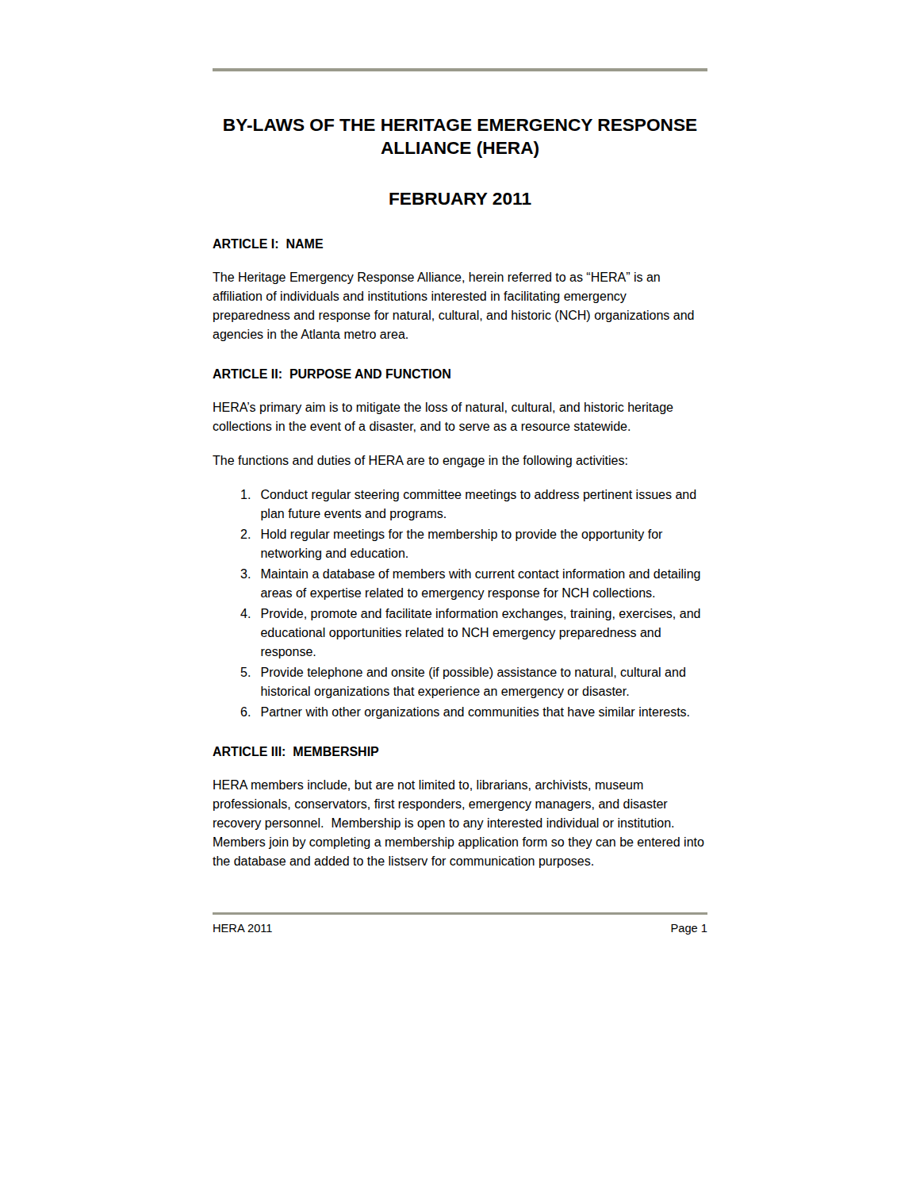BY-LAWS OF THE HERITAGE EMERGENCY RESPONSE ALLIANCE (HERA)
FEBRUARY 2011
ARTICLE I: NAME
The Heritage Emergency Response Alliance, herein referred to as “HERA” is an affiliation of individuals and institutions interested in facilitating emergency preparedness and response for natural, cultural, and historic (NCH) organizations and agencies in the Atlanta metro area.
ARTICLE II: PURPOSE AND FUNCTION
HERA’s primary aim is to mitigate the loss of natural, cultural, and historic heritage collections in the event of a disaster, and to serve as a resource statewide.
The functions and duties of HERA are to engage in the following activities:
Conduct regular steering committee meetings to address pertinent issues and plan future events and programs.
Hold regular meetings for the membership to provide the opportunity for networking and education.
Maintain a database of members with current contact information and detailing areas of expertise related to emergency response for NCH collections.
Provide, promote and facilitate information exchanges, training, exercises, and educational opportunities related to NCH emergency preparedness and response.
Provide telephone and onsite (if possible) assistance to natural, cultural and historical organizations that experience an emergency or disaster.
Partner with other organizations and communities that have similar interests.
ARTICLE III: MEMBERSHIP
HERA members include, but are not limited to, librarians, archivists, museum professionals, conservators, first responders, emergency managers, and disaster recovery personnel. Membership is open to any interested individual or institution. Members join by completing a membership application form so they can be entered into the database and added to the listserv for communication purposes.
HERA 2011 Page 1